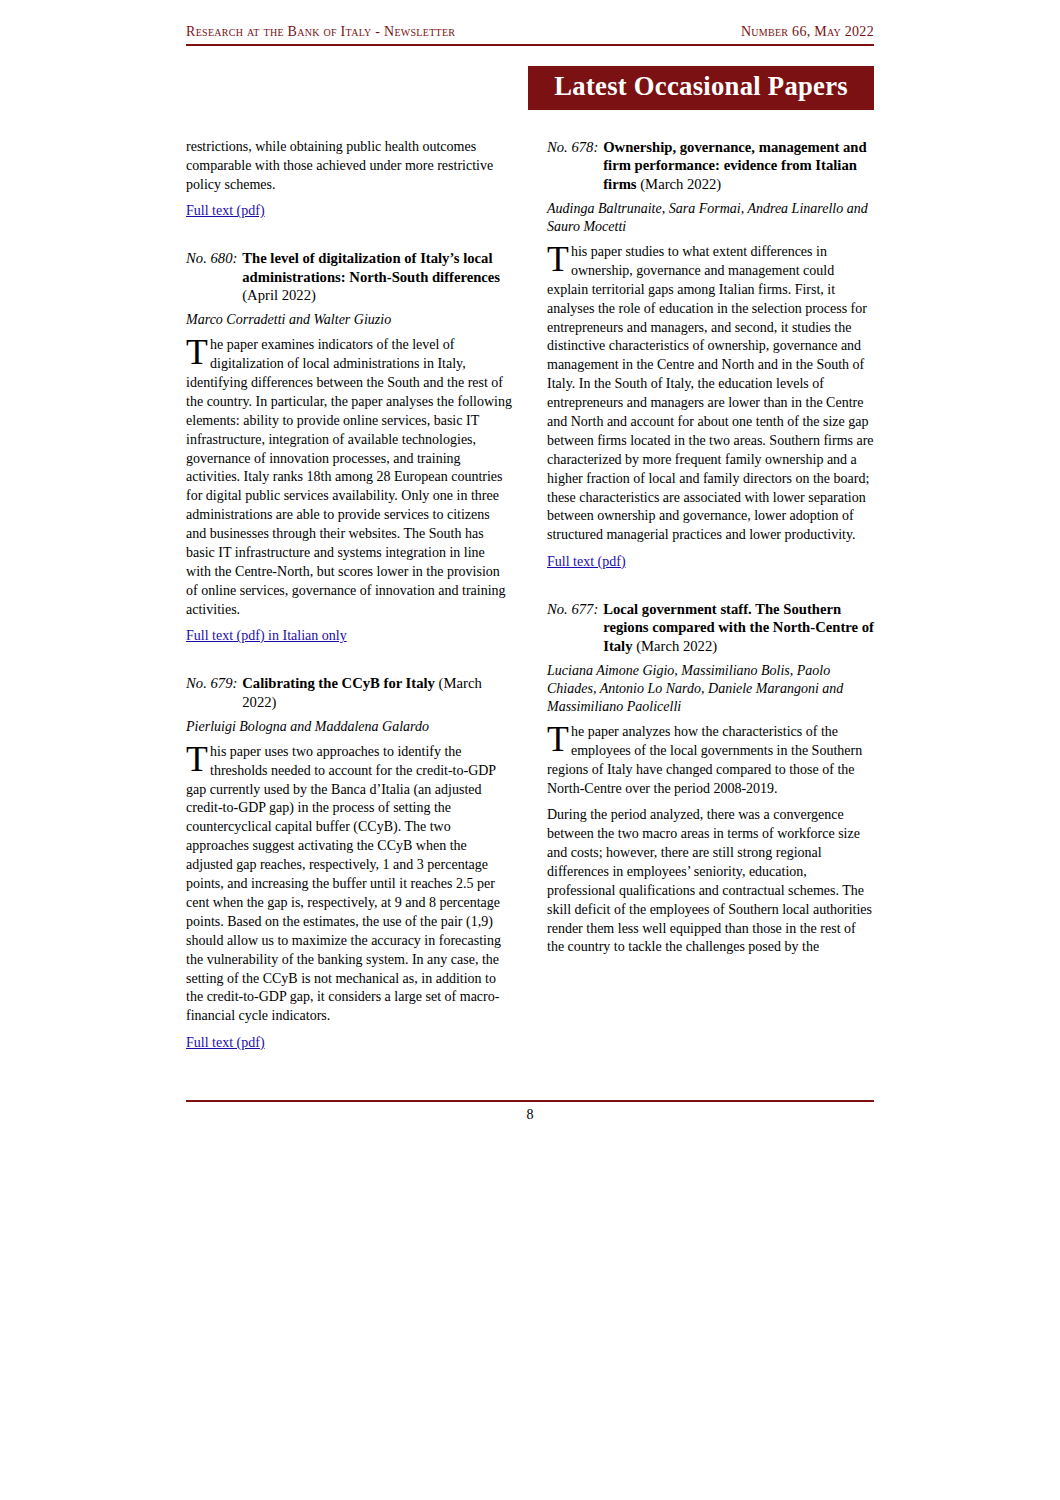Research at the Bank of Italy - Newsletter
Number 66, May 2022
Latest Occasional Papers
restrictions, while obtaining public health outcomes comparable with those achieved under more restrictive policy schemes.
Full text (pdf)
No. 680: The level of digitalization of Italy’s local administrations: North-South differences (April 2022)
Marco Corradetti and Walter Giuzio
The paper examines indicators of the level of digitalization of local administrations in Italy, identifying differences between the South and the rest of the country. In particular, the paper analyses the following elements: ability to provide online services, basic IT infrastructure, integration of available technologies, governance of innovation processes, and training activities. Italy ranks 18th among 28 European countries for digital public services availability. Only one in three administrations are able to provide services to citizens and businesses through their websites. The South has basic IT infrastructure and systems integration in line with the Centre-North, but scores lower in the provision of online services, governance of innovation and training activities.
Full text (pdf) in Italian only
No. 679: Calibrating the CCyB for Italy (March 2022)
Pierluigi Bologna and Maddalena Galardo
This paper uses two approaches to identify the thresholds needed to account for the credit-to-GDP gap currently used by the Banca d’Italia (an adjusted credit-to-GDP gap) in the process of setting the countercyclical capital buffer (CCyB). The two approaches suggest activating the CCyB when the adjusted gap reaches, respectively, 1 and 3 percentage points, and increasing the buffer until it reaches 2.5 per cent when the gap is, respectively, at 9 and 8 percentage points. Based on the estimates, the use of the pair (1,9) should allow us to maximize the accuracy in forecasting the vulnerability of the banking system. In any case, the setting of the CCyB is not mechanical as, in addition to the credit-to-GDP gap, it considers a large set of macro-financial cycle indicators.
Full text (pdf)
No. 678: Ownership, governance, management and firm performance: evidence from Italian firms (March 2022)
Audinga Baltrunaite, Sara Formai, Andrea Linarello and Sauro Mocetti
This paper studies to what extent differences in ownership, governance and management could explain territorial gaps among Italian firms. First, it analyses the role of education in the selection process for entrepreneurs and managers, and second, it studies the distinctive characteristics of ownership, governance and management in the Centre and North and in the South of Italy. In the South of Italy, the education levels of entrepreneurs and managers are lower than in the Centre and North and account for about one tenth of the size gap between firms located in the two areas. Southern firms are characterized by more frequent family ownership and a higher fraction of local and family directors on the board; these characteristics are associated with lower separation between ownership and governance, lower adoption of structured managerial practices and lower productivity.
Full text (pdf)
No. 677: Local government staff. The Southern regions compared with the North-Centre of Italy (March 2022)
Luciana Aimone Gigio, Massimiliano Bolis, Paolo Chiades, Antonio Lo Nardo, Daniele Marangoni and Massimiliano Paolicelli
The paper analyzes how the characteristics of the employees of the local governments in the Southern regions of Italy have changed compared to those of the North-Centre over the period 2008-2019.
During the period analyzed, there was a convergence between the two macro areas in terms of workforce size and costs; however, there are still strong regional differences in employees’ seniority, education, professional qualifications and contractual schemes. The skill deficit of the employees of Southern local authorities render them less well equipped than those in the rest of the country to tackle the challenges posed by the
8